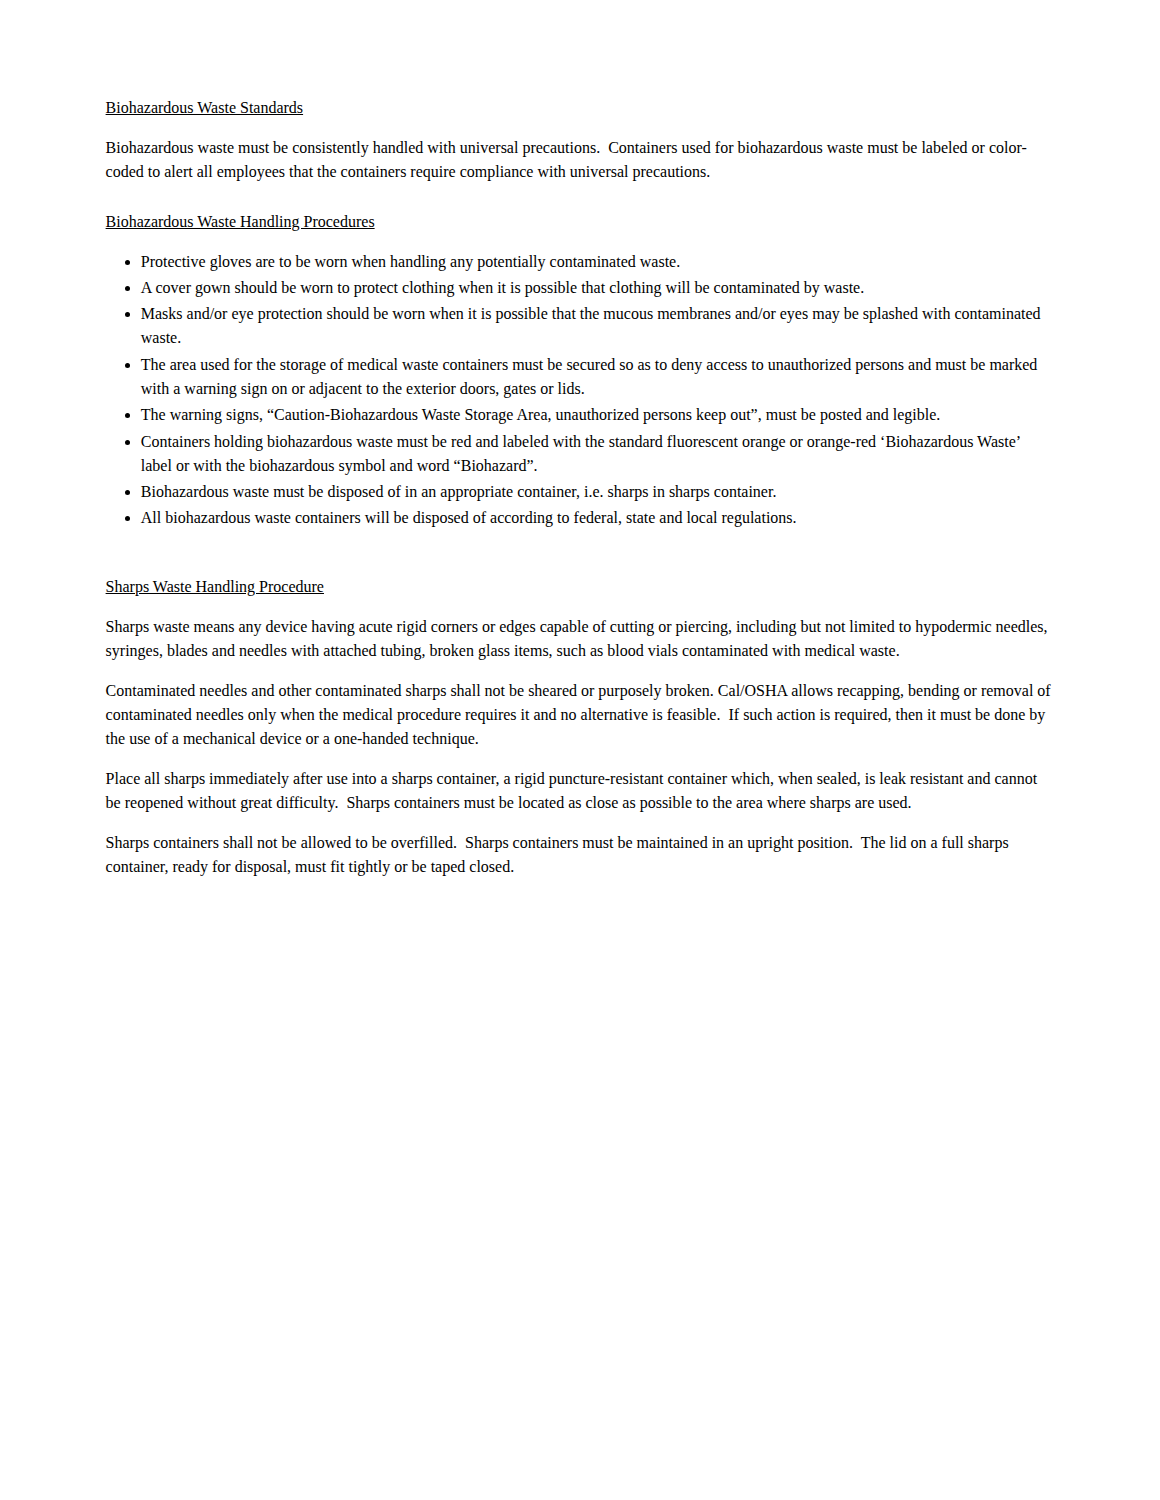Biohazardous Waste Standards
Biohazardous waste must be consistently handled with universal precautions. Containers used for biohazardous waste must be labeled or color-coded to alert all employees that the containers require compliance with universal precautions.
Biohazardous Waste Handling Procedures
Protective gloves are to be worn when handling any potentially contaminated waste.
A cover gown should be worn to protect clothing when it is possible that clothing will be contaminated by waste.
Masks and/or eye protection should be worn when it is possible that the mucous membranes and/or eyes may be splashed with contaminated waste.
The area used for the storage of medical waste containers must be secured so as to deny access to unauthorized persons and must be marked with a warning sign on or adjacent to the exterior doors, gates or lids.
The warning signs, “Caution-Biohazardous Waste Storage Area, unauthorized persons keep out”, must be posted and legible.
Containers holding biohazardous waste must be red and labeled with the standard fluorescent orange or orange-red ‘Biohazardous Waste’ label or with the biohazardous symbol and word “Biohazard”.
Biohazardous waste must be disposed of in an appropriate container, i.e. sharps in sharps container.
All biohazardous waste containers will be disposed of according to federal, state and local regulations.
Sharps Waste Handling Procedure
Sharps waste means any device having acute rigid corners or edges capable of cutting or piercing, including but not limited to hypodermic needles, syringes, blades and needles with attached tubing, broken glass items, such as blood vials contaminated with medical waste.
Contaminated needles and other contaminated sharps shall not be sheared or purposely broken. Cal/OSHA allows recapping, bending or removal of contaminated needles only when the medical procedure requires it and no alternative is feasible. If such action is required, then it must be done by the use of a mechanical device or a one-handed technique.
Place all sharps immediately after use into a sharps container, a rigid puncture-resistant container which, when sealed, is leak resistant and cannot be reopened without great difficulty. Sharps containers must be located as close as possible to the area where sharps are used.
Sharps containers shall not be allowed to be overfilled. Sharps containers must be maintained in an upright position. The lid on a full sharps container, ready for disposal, must fit tightly or be taped closed.